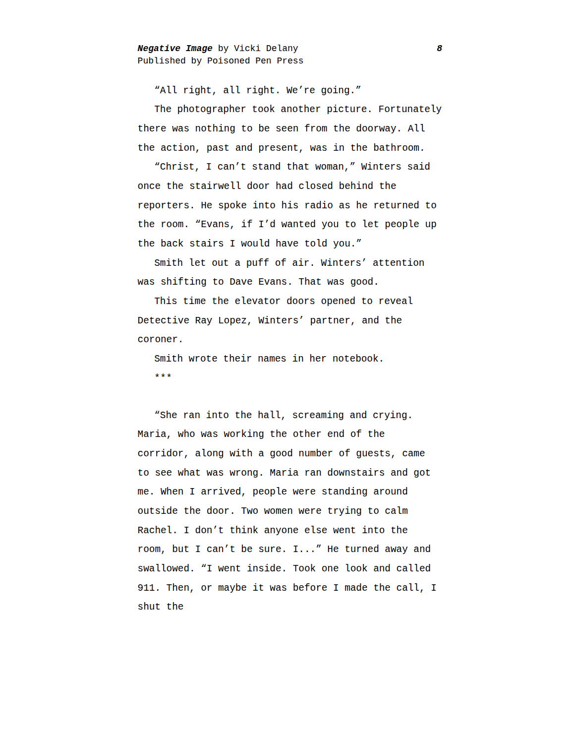Negative Image by Vicki Delany
Published by Poisoned Pen Press
8
“All right, all right. We’re going.”
The photographer took another picture. Fortunately there was nothing to be seen from the doorway. All the action, past and present, was in the bathroom.
“Christ, I can’t stand that woman,” Winters said once the stairwell door had closed behind the reporters. He spoke into his radio as he returned to the room. “Evans, if I’d wanted you to let people up the back stairs I would have told you.”
Smith let out a puff of air. Winters’ attention was shifting to Dave Evans. That was good.
This time the elevator doors opened to reveal Detective Ray Lopez, Winters’ partner, and the coroner.
Smith wrote their names in her notebook.
***
“She ran into the hall, screaming and crying. Maria, who was working the other end of the corridor, along with a good number of guests, came to see what was wrong. Maria ran downstairs and got me. When I arrived, people were standing around outside the door. Two women were trying to calm Rachel. I don’t think anyone else went into the room, but I can’t be sure. I...” He turned away and swallowed. “I went inside. Took one look and called 911. Then, or maybe it was before I made the call, I shut the